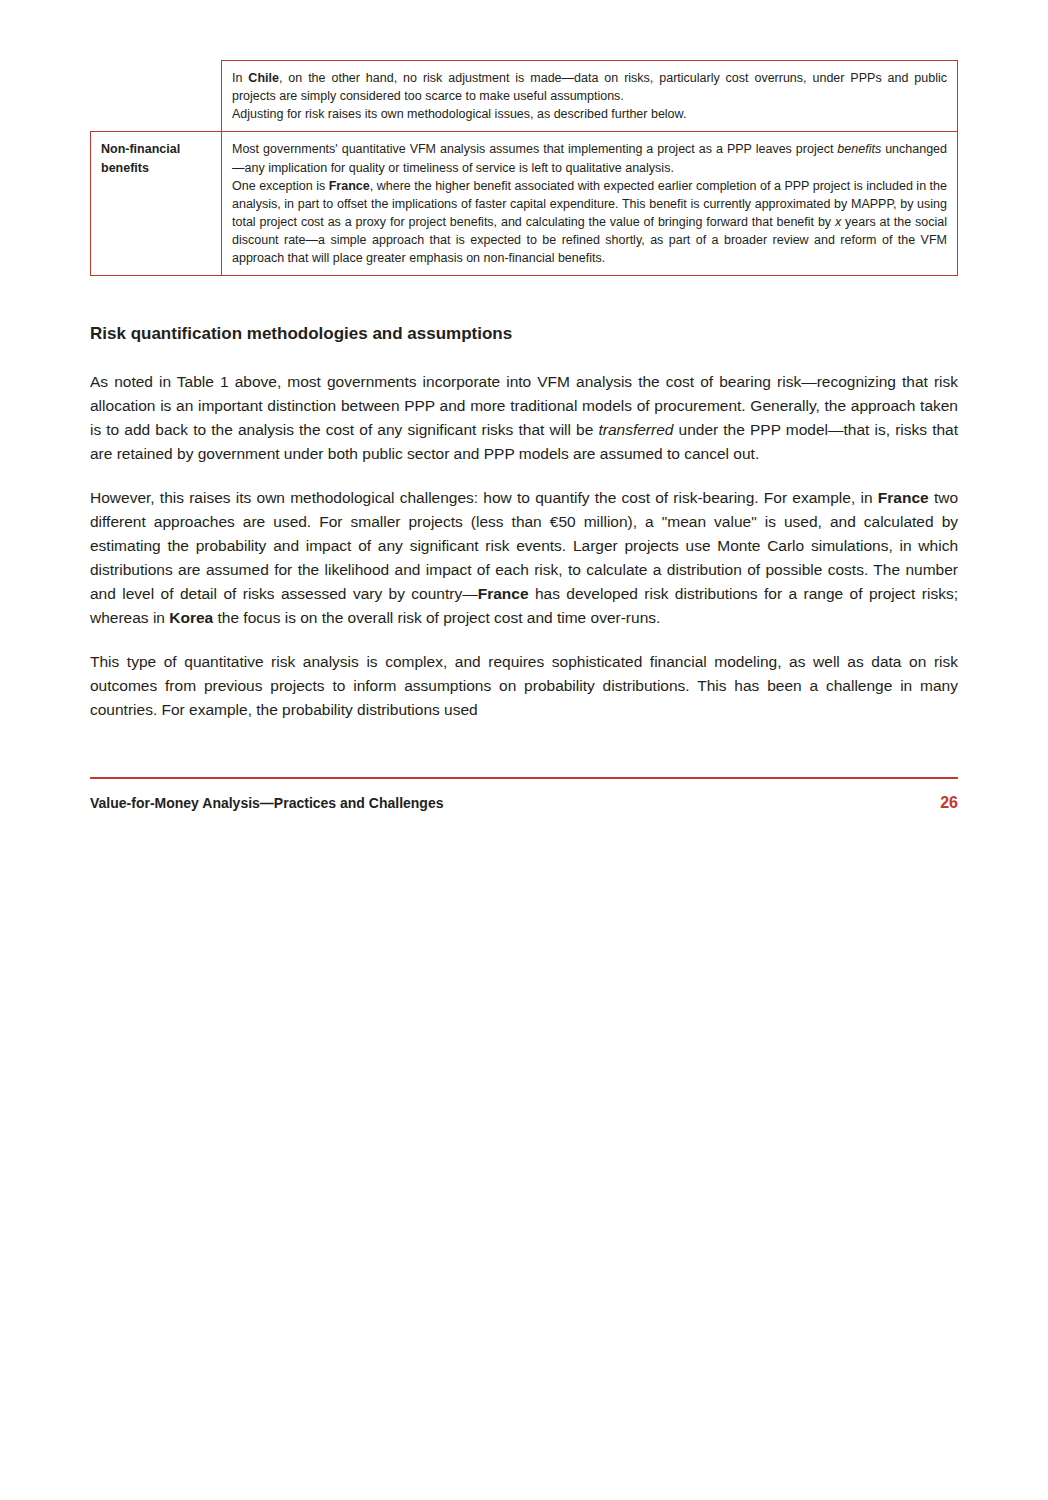| | In Chile , on the other hand, no risk adjustment is made—data on risks, particularly cost overruns, under PPPs and public projects are simply considered too scarce to make useful assumptions. Adjusting for risk raises its own methodological issues, as described further below. |
| Non-financial benefits | Most governments' quantitative VFM analysis assumes that implementing a project as a PPP leaves project benefits unchanged—any implication for quality or timeliness of service is left to qualitative analysis. One exception is France , where the higher benefit associated with expected earlier completion of a PPP project is included in the analysis, in part to offset the implications of faster capital expenditure. This benefit is currently approximated by MAPPP, by using total project cost as a proxy for project benefits, and calculating the value of bringing forward that benefit by x years at the social discount rate—a simple approach that is expected to be refined shortly, as part of a broader review and reform of the VFM approach that will place greater emphasis on non-financial benefits. |
Risk quantification methodologies and assumptions
As noted in Table 1 above, most governments incorporate into VFM analysis the cost of bearing risk—recognizing that risk allocation is an important distinction between PPP and more traditional models of procurement. Generally, the approach taken is to add back to the analysis the cost of any significant risks that will be transferred under the PPP model—that is, risks that are retained by government under both public sector and PPP models are assumed to cancel out.
However, this raises its own methodological challenges: how to quantify the cost of risk-bearing. For example, in France two different approaches are used. For smaller projects (less than €50 million), a "mean value" is used, and calculated by estimating the probability and impact of any significant risk events. Larger projects use Monte Carlo simulations, in which distributions are assumed for the likelihood and impact of each risk, to calculate a distribution of possible costs. The number and level of detail of risks assessed vary by country—France has developed risk distributions for a range of project risks; whereas in Korea the focus is on the overall risk of project cost and time over-runs.
This type of quantitative risk analysis is complex, and requires sophisticated financial modeling, as well as data on risk outcomes from previous projects to inform assumptions on probability distributions. This has been a challenge in many countries. For example, the probability distributions used
Value-for-Money Analysis—Practices and Challenges 26